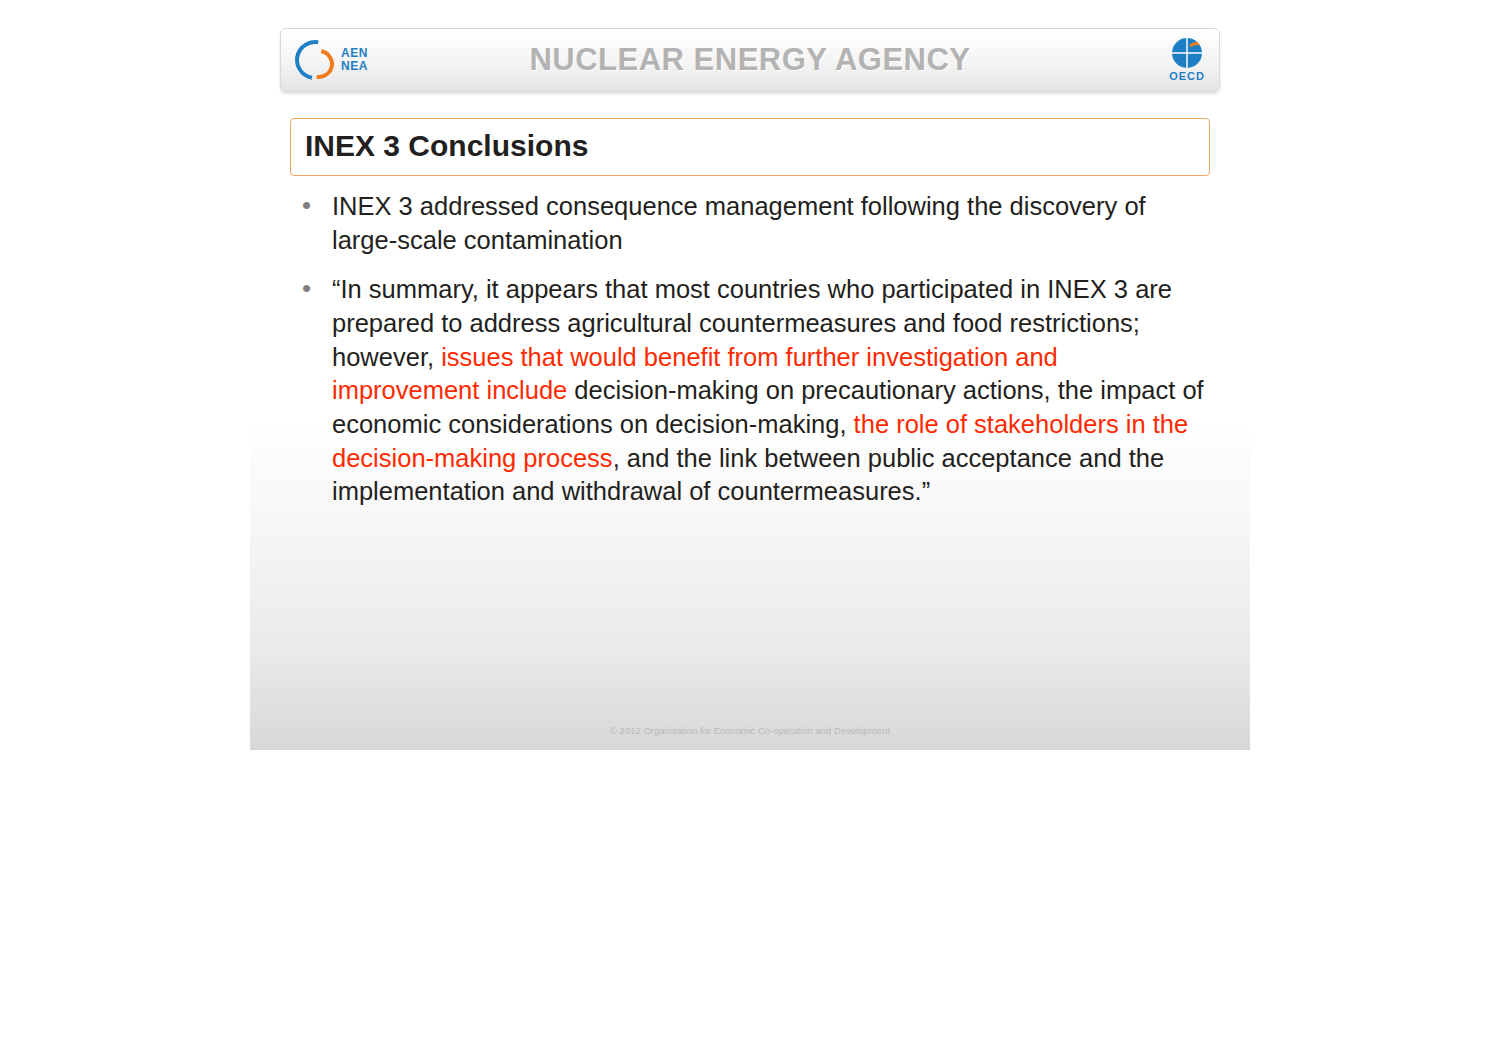AEN
NEA
NUCLEAR ENERGY AGENCY
OECD
INEX 3 Conclusions
INEX 3 addressed consequence management following the discovery of large-scale contamination
“In summary, it appears that most countries who participated in INEX 3 are prepared to address agricultural countermeasures and food restrictions; however, issues that would benefit from further investigation and improvement include decision-making on precautionary actions, the impact of economic considerations on decision-making, the role of stakeholders in the decision-making process, and the link between public acceptance and the implementation and withdrawal of countermeasures.”
© 2012 Organisation for Economic Co-operation and Development